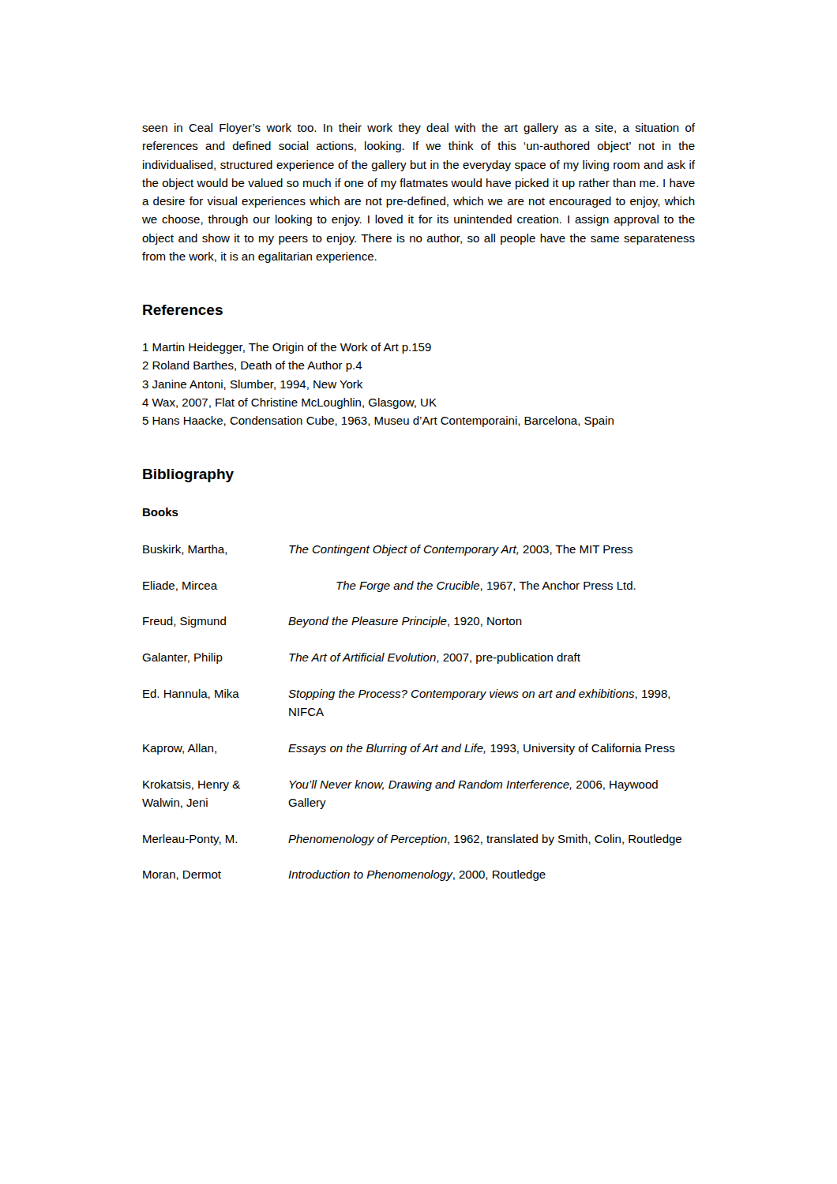seen in Ceal Floyer’s work too. In their work they deal with the art gallery as a site, a situation of references and defined social actions, looking. If we think of this ‘un-authored object’ not in the individualised, structured experience of the gallery but in the everyday space of my living room and ask if the object would be valued so much if one of my flatmates would have picked it up rather than me. I have a desire for visual experiences which are not pre-defined, which we are not encouraged to enjoy, which we choose, through our looking to enjoy. I loved it for its unintended creation. I assign approval to the object and show it to my peers to enjoy. There is no author, so all people have the same separateness from the work, it is an egalitarian experience.
References
1 Martin Heidegger, The Origin of the Work of Art p.159
2 Roland Barthes, Death of the Author p.4
3 Janine Antoni, Slumber, 1994, New York
4 Wax, 2007, Flat of Christine McLoughlin, Glasgow, UK
5 Hans Haacke, Condensation Cube, 1963, Museu d’Art Contemporaini, Barcelona, Spain
Bibliography
Books
| Buskirk, Martha, | The Contingent Object of Contemporary Art, 2003, The MIT Press |
| Eliade, Mircea | The Forge and the Crucible , 1967, The Anchor Press Ltd. |
| Freud, Sigmund | Beyond the Pleasure Principle , 1920, Norton |
| Galanter, Philip | The Art of Artificial Evolution , 2007, pre-publication draft |
| Ed. Hannula, Mika | Stopping the Process? Contemporary views on art and exhibitions , 1998, NIFCA |
| Kaprow, Allan, | Essays on the Blurring of Art and Life, 1993, University of California Press |
| Krokatsis, Henry & Walwin, Jeni | You’ll Never know, Drawing and Random Interference, 2006, Haywood Gallery |
| Merleau-Ponty, M. | Phenomenology of Perception , 1962, translated by Smith, Colin, Routledge |
| Moran, Dermot | Introduction to Phenomenology , 2000, Routledge |